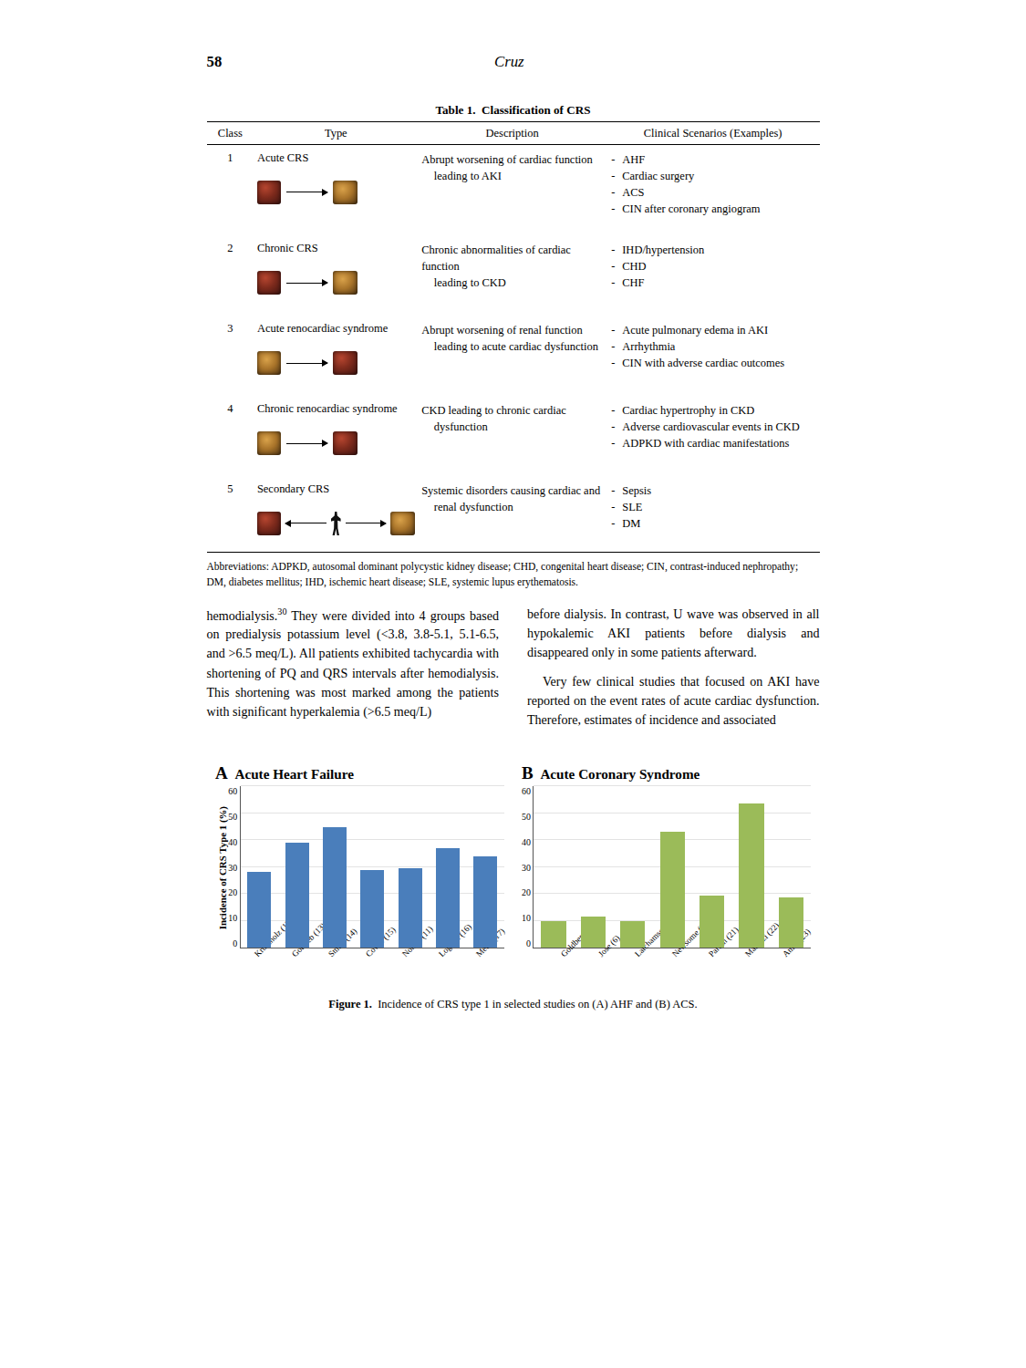58
Cruz
Table 1. Classification of CRS
| Class | Type | Description | Clinical Scenarios (Examples) |
| --- | --- | --- | --- |
| 1 | Acute CRS | Abrupt worsening of cardiac function leading to AKI | AHF Cardiac surgery ACS CIN after coronary angiogram |
| 2 | Chronic CRS | Chronic abnormalities of cardiac function leading to CKD | IHD/hypertension CHD CHF |
| 3 | Acute renocardiac syndrome | Abrupt worsening of renal function leading to acute cardiac dysfunction | Acute pulmonary edema in AKI Arrhythmia CIN with adverse cardiac outcomes |
| 4 | Chronic renocardiac syndrome | CKD leading to chronic cardiac dysfunction | Cardiac hypertrophy in CKD Adverse cardiovascular events in CKD ADPKD with cardiac manifestations |
| 5 | Secondary CRS | Systemic disorders causing cardiac and renal dysfunction | Sepsis SLE DM |
Abbreviations: ADPKD, autosomal dominant polycystic kidney disease; CHD, congenital heart disease; CIN, contrast-induced nephropathy; DM, diabetes mellitus; IHD, ischemic heart disease; SLE, systemic lupus erythematosis.
hemodialysis.30 They were divided into 4 groups based on predialysis potassium level (<3.8, 3.8-5.1, 5.1-6.5, and >6.5 meq/L). All patients exhibited tachycardia with shortening of PQ and QRS intervals after hemodialysis. This shortening was most marked among the patients with significant hyperkalemia (>6.5 meq/L)
before dialysis. In contrast, U wave was observed in all hypokalemic AKI patients before dialysis and disappeared only in some patients afterward.
Very few clinical studies that focused on AKI have reported on the event rates of acute cardiac dysfunction. Therefore, estimates of incidence and associated
AAcute Heart Failure
Incidence of CRS Type 1 (%)
6050403020100
Krumholz (12) Gottlieb (13) Smith (14) Cowie (15) Nohria (11) Logeart (16) Metra (17)
BAcute Coronary Syndrome
6050403020100
Goldberg (18) Jose (6) Latchamsetty (19) Newsome (20) Parikh (21) Marenzi (22) Amin (23)
Figure 1. Incidence of CRS type 1 in selected studies on (A) AHF and (B) ACS.